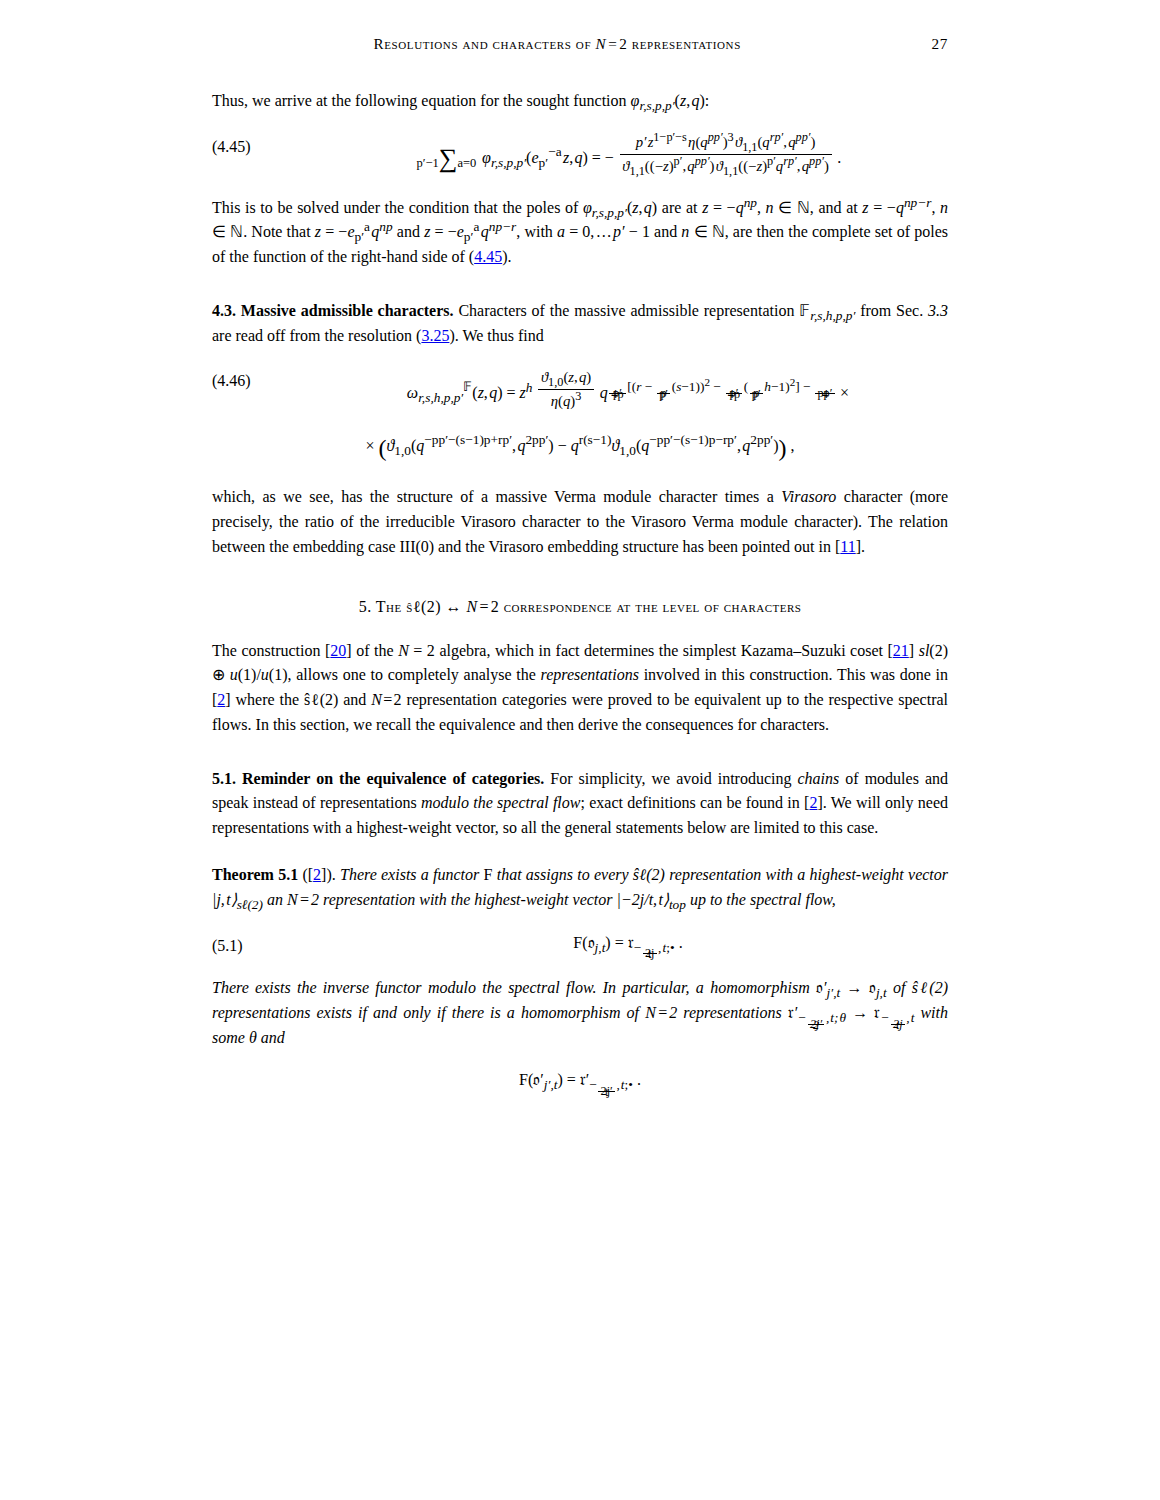Resolutions and characters of N = 2 representations 27
Thus, we arrive at the following equation for the sought function φr,s,p,p′(z, q):
(4.45)
p′−1∑a=0 φr,s,p,p′(ep′−a z, q) = − p′ z1−p′−s η(qpp′)3 ϑ1,1(qrp′, qpp′) ϑ1,1((−z)p′, qpp′) ϑ1,1((−z)p′qrp′, qpp′) .
This is to be solved under the condition that the poles of φr,s,p,p′(z, q) are at z = −qnp, n ∈ ℕ, and at z = −qnp−r, n ∈ ℕ. Note that z = −ep′a qnp and z = −ep′a qnp−r, with a = 0, … p′ − 1 and n ∈ ℕ, are then the complete set of poles of the function of the right-hand side of (4.45).
4.3. Massive admissible characters. Characters of the massive admissible representation 𝔽r,s,h,p,p′ from Sec. 3.3 are read off from the resolution (3.25). We thus find
(4.46)
ωr,s,h,p,p′𝔽(z, q) = zh ϑ1,0(z, q) η(q)3 qp′4p[(r − pp′(s−1))2 − p′4p(pp′h−1)2] − pp′4 ×
× (ϑ1,0(q−pp′−(s−1)p+rp′, q2pp′) − qr(s−1)ϑ1,0(q−pp′−(s−1)p−rp′, q2pp′)) ,
which, as we see, has the structure of a massive Verma module character times a Virasoro character (more precisely, the ratio of the irreducible Virasoro character to the Virasoro Verma module character). The relation between the embedding case III(0) and the Virasoro embedding structure has been pointed out in [11].
5. The ŝℓ(2) ↔ N = 2 correspondence at the level of characters
The construction [20] of the N = 2 algebra, which in fact determines the simplest Kazama–Suzuki coset [21] sl(2) ⊕ u(1)/u(1), allows one to completely analyse the representations involved in this construction. This was done in [2] where the ŝℓ(2) and N = 2 representation categories were proved to be equivalent up to the respective spectral flows. In this section, we recall the equivalence and then derive the consequences for characters.
5.1. Reminder on the equivalence of categories. For simplicity, we avoid introducing chains of modules and speak instead of representations modulo the spectral flow; exact definitions can be found in [2]. We will only need representations with a highest-weight vector, so all the general statements below are limited to this case.
Theorem 5.1 ([2]). There exists a functor F that assigns to every ŝℓ(2) representation with a highest-weight vector |j, t⟩sℓ(2) an N = 2 representation with the highest-weight vector |−2j/t, t⟩top up to the spectral flow,
(5.1)
F(𝔬j,t) = 𝔯−2j t, t;• .
There exists the inverse functor modulo the spectral flow. In particular, a homomorphism 𝔬′j′,t → 𝔬j,t of ŝℓ(2) representations exists if and only if there is a homomorphism of N = 2 representations 𝔯′−2j′2, t; θ → 𝔯−2j t, t with some θ and
F(𝔬′j′,t) = 𝔯′−2j′t, t;• .